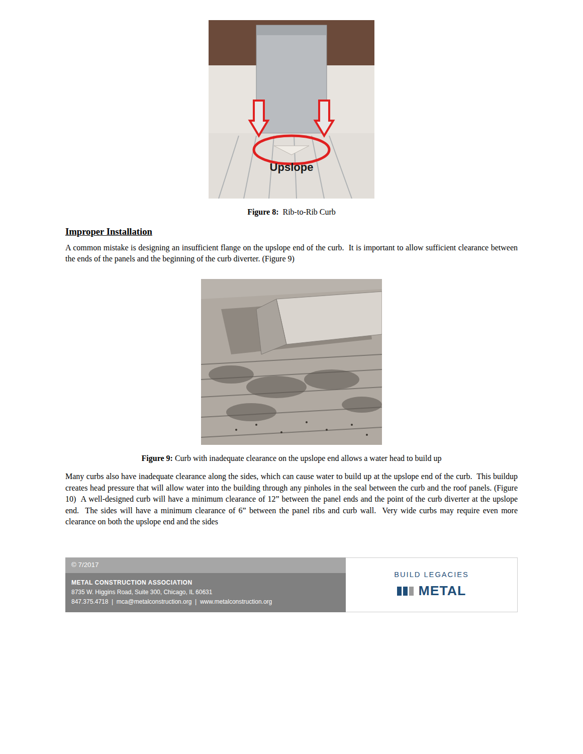Upslope
Figure 8: Rib-to-Rib Curb
Improper Installation
A common mistake is designing an insufficient flange on the upslope end of the curb. It is important to allow sufficient clearance between the ends of the panels and the beginning of the curb diverter. (Figure 9)
Figure 9: Curb with inadequate clearance on the upslope end allows a water head to build up
Many curbs also have inadequate clearance along the sides, which can cause water to build up at the upslope end of the curb. This buildup creates head pressure that will allow water into the building through any pinholes in the seal between the curb and the roof panels. (Figure 10) A well-designed curb will have a minimum clearance of 12” between the panel ends and the point of the curb diverter at the upslope end. The sides will have a minimum clearance of 6” between the panel ribs and curb wall. Very wide curbs may require even more clearance on both the upslope end and the sides
© 7/2017
METAL CONSTRUCTION ASSOCIATION
8735 W. Higgins Road, Suite 300, Chicago, IL 60631
847.375.4718 | mca@metalconstruction.org | www.metalconstruction.org
BUILD LEGACIES
METAL